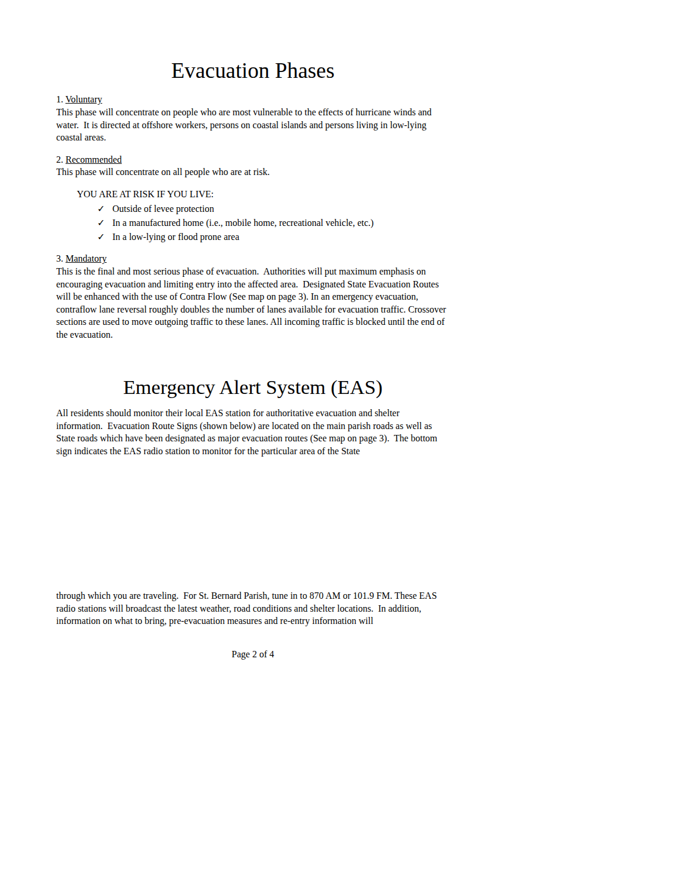Evacuation Phases
1. Voluntary
This phase will concentrate on people who are most vulnerable to the effects of hurricane winds and water. It is directed at offshore workers, persons on coastal islands and persons living in low-lying coastal areas.
2. Recommended
This phase will concentrate on all people who are at risk.
YOU ARE AT RISK IF YOU LIVE:
Outside of levee protection
In a manufactured home (i.e., mobile home, recreational vehicle, etc.)
In a low-lying or flood prone area
3. Mandatory
This is the final and most serious phase of evacuation. Authorities will put maximum emphasis on encouraging evacuation and limiting entry into the affected area. Designated State Evacuation Routes will be enhanced with the use of Contra Flow (See map on page 3). In an emergency evacuation, contraflow lane reversal roughly doubles the number of lanes available for evacuation traffic. Crossover sections are used to move outgoing traffic to these lanes. All incoming traffic is blocked until the end of the evacuation.
Emergency Alert System (EAS)
All residents should monitor their local EAS station for authoritative evacuation and shelter information. Evacuation Route Signs (shown below) are located on the main parish roads as well as State roads which have been designated as major evacuation routes (See map on page 3). The bottom sign indicates the EAS radio station to monitor for the particular area of the State
through which you are traveling. For St. Bernard Parish, tune in to 870 AM or 101.9 FM. These EAS radio stations will broadcast the latest weather, road conditions and shelter locations. In addition, information on what to bring, pre-evacuation measures and re-entry information will
Page 2 of 4